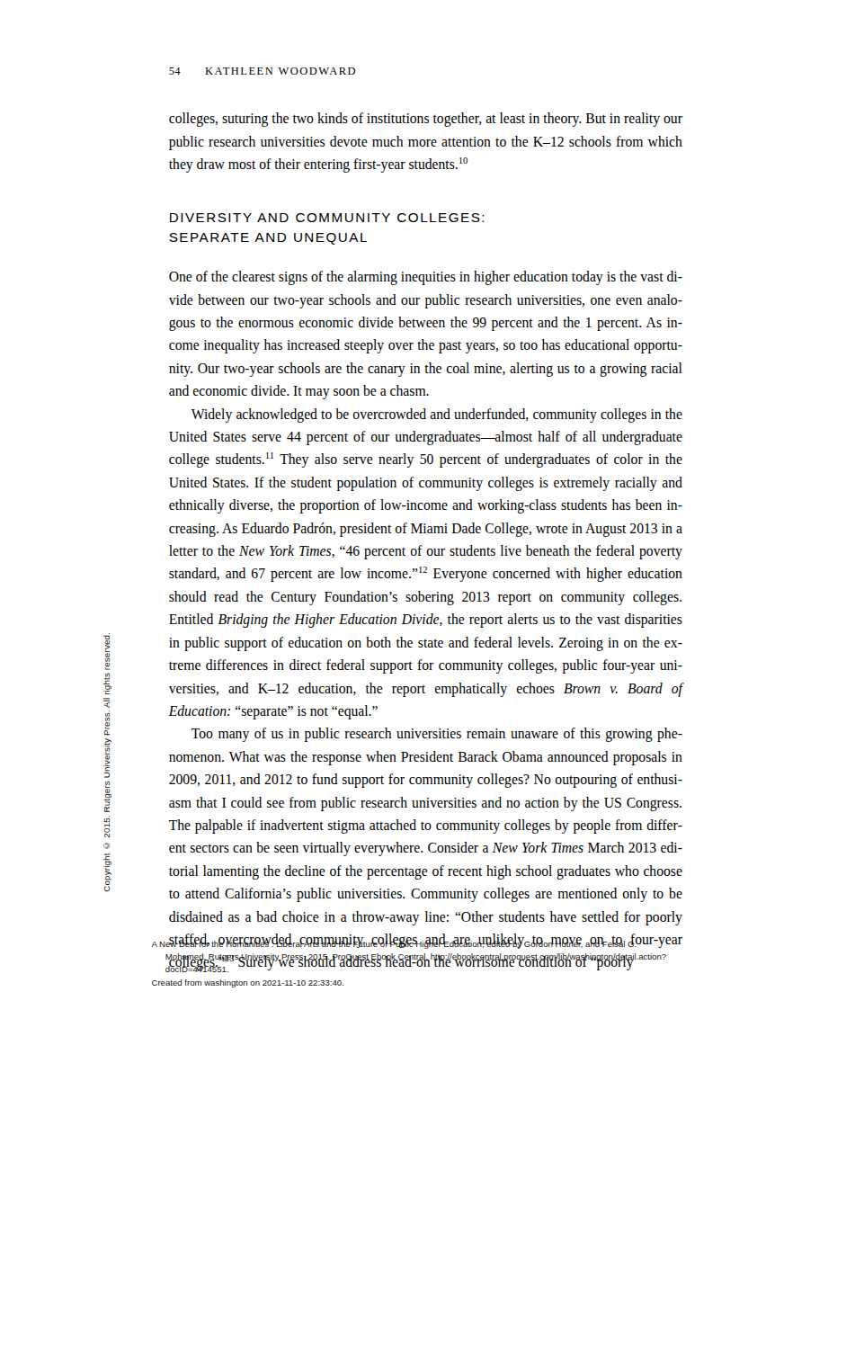54 Kathleen Woodward
colleges, suturing the two kinds of institutions together, at least in theory. But in reality our public research universities devote much more attention to the K–12 schools from which they draw most of their entering first-year students.10
Diversity and Community Colleges:
Separate and Unequal
One of the clearest signs of the alarming inequities in higher education today is the vast divide between our two-year schools and our public research universities, one even analogous to the enormous economic divide between the 99 percent and the 1 percent. As income inequality has increased steeply over the past years, so too has educational opportunity. Our two-year schools are the canary in the coal mine, alerting us to a growing racial and economic divide. It may soon be a chasm.
Widely acknowledged to be overcrowded and underfunded, community colleges in the United States serve 44 percent of our undergraduates—almost half of all undergraduate college students.11 They also serve nearly 50 percent of undergraduates of color in the United States. If the student population of community colleges is extremely racially and ethnically diverse, the proportion of low-income and working-class students has been increasing. As Eduardo Padrón, president of Miami Dade College, wrote in August 2013 in a letter to the New York Times, “46 percent of our students live beneath the federal poverty standard, and 67 percent are low income.”12 Everyone concerned with higher education should read the Century Foundation’s sobering 2013 report on community colleges. Entitled Bridging the Higher Education Divide, the report alerts us to the vast disparities in public support of education on both the state and federal levels. Zeroing in on the extreme differences in direct federal support for community colleges, public four-year universities, and K–12 education, the report emphatically echoes Brown v. Board of Education: “separate” is not “equal.”
Too many of us in public research universities remain unaware of this growing phenomenon. What was the response when President Barack Obama announced proposals in 2009, 2011, and 2012 to fund support for community colleges? No outpouring of enthusiasm that I could see from public research universities and no action by the US Congress. The palpable if inadvertent stigma attached to community colleges by people from different sectors can be seen virtually everywhere. Consider a New York Times March 2013 editorial lamenting the decline of the percentage of recent high school graduates who choose to attend California’s public universities. Community colleges are mentioned only to be disdained as a bad choice in a throw-away line: “Other students have settled for poorly staffed, overcrowded community colleges and are unlikely to move on to four-year colleges.”13 Surely we should address head-on the worrisome condition of “poorly
Copyright © 2015. Rutgers University Press. All rights reserved.
A New Deal for the Humanities : Liberal Arts and the Future of Public Higher Education, edited by Gordon Hutner, and Feisal G.
Mohamed, Rutgers University Press, 2015. ProQuest Ebook Central, http://ebookcentral.proquest.com/lib/washington/detail.action?docID=4414551.
Created from washington on 2021-11-10 22:33:40.